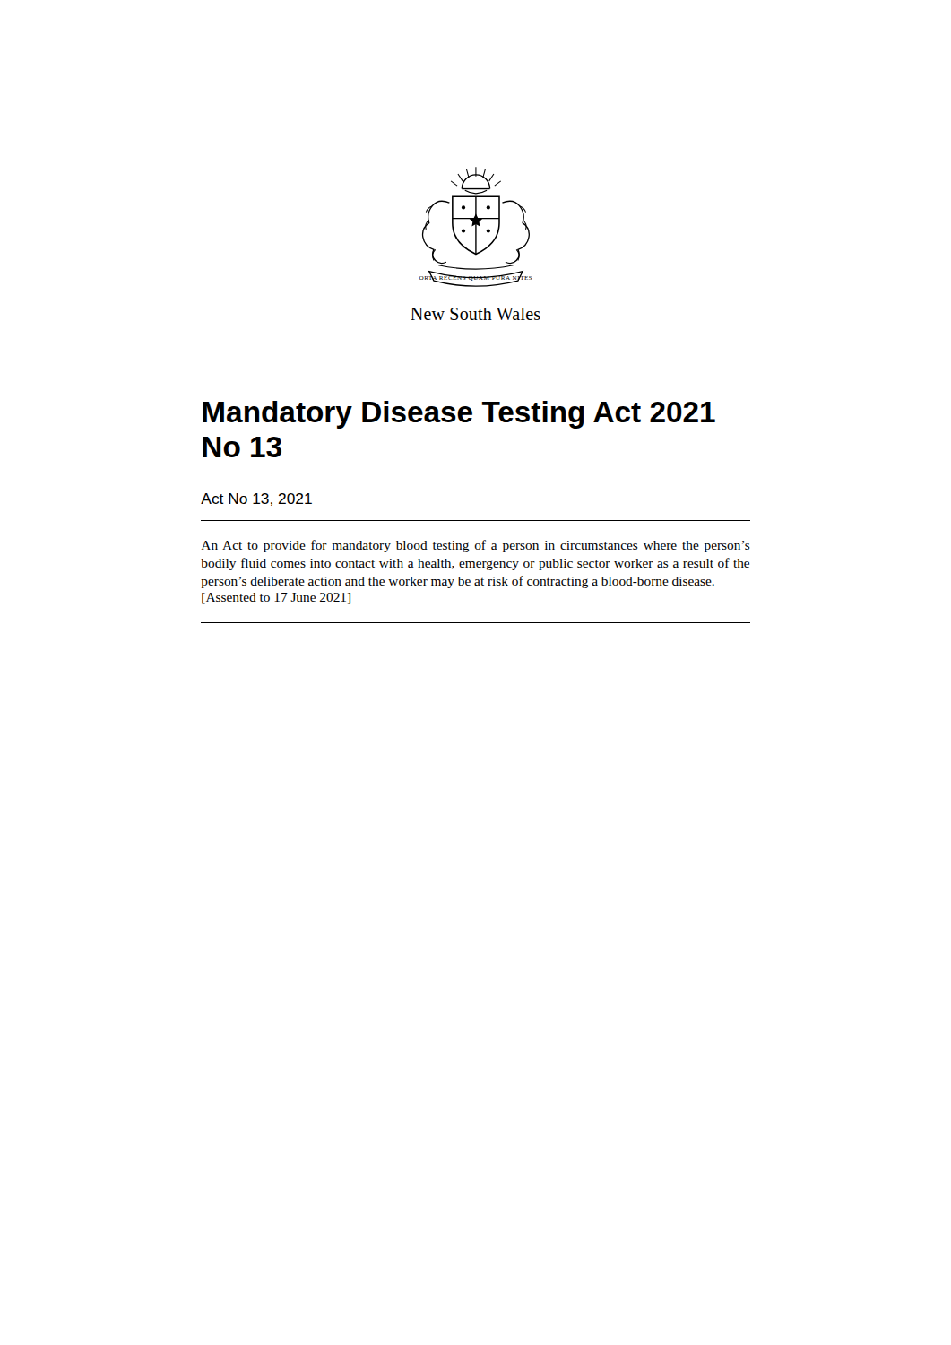ORTA RECENS QUAM PURA NITES
New South Wales
Mandatory Disease Testing Act 2021 No 13
Act No 13, 2021
An Act to provide for mandatory blood testing of a person in circumstances where the person’s bodily fluid comes into contact with a health, emergency or public sector worker as a result of the person’s deliberate action and the worker may be at risk of contracting a blood-borne disease.
[Assented to 17 June 2021]